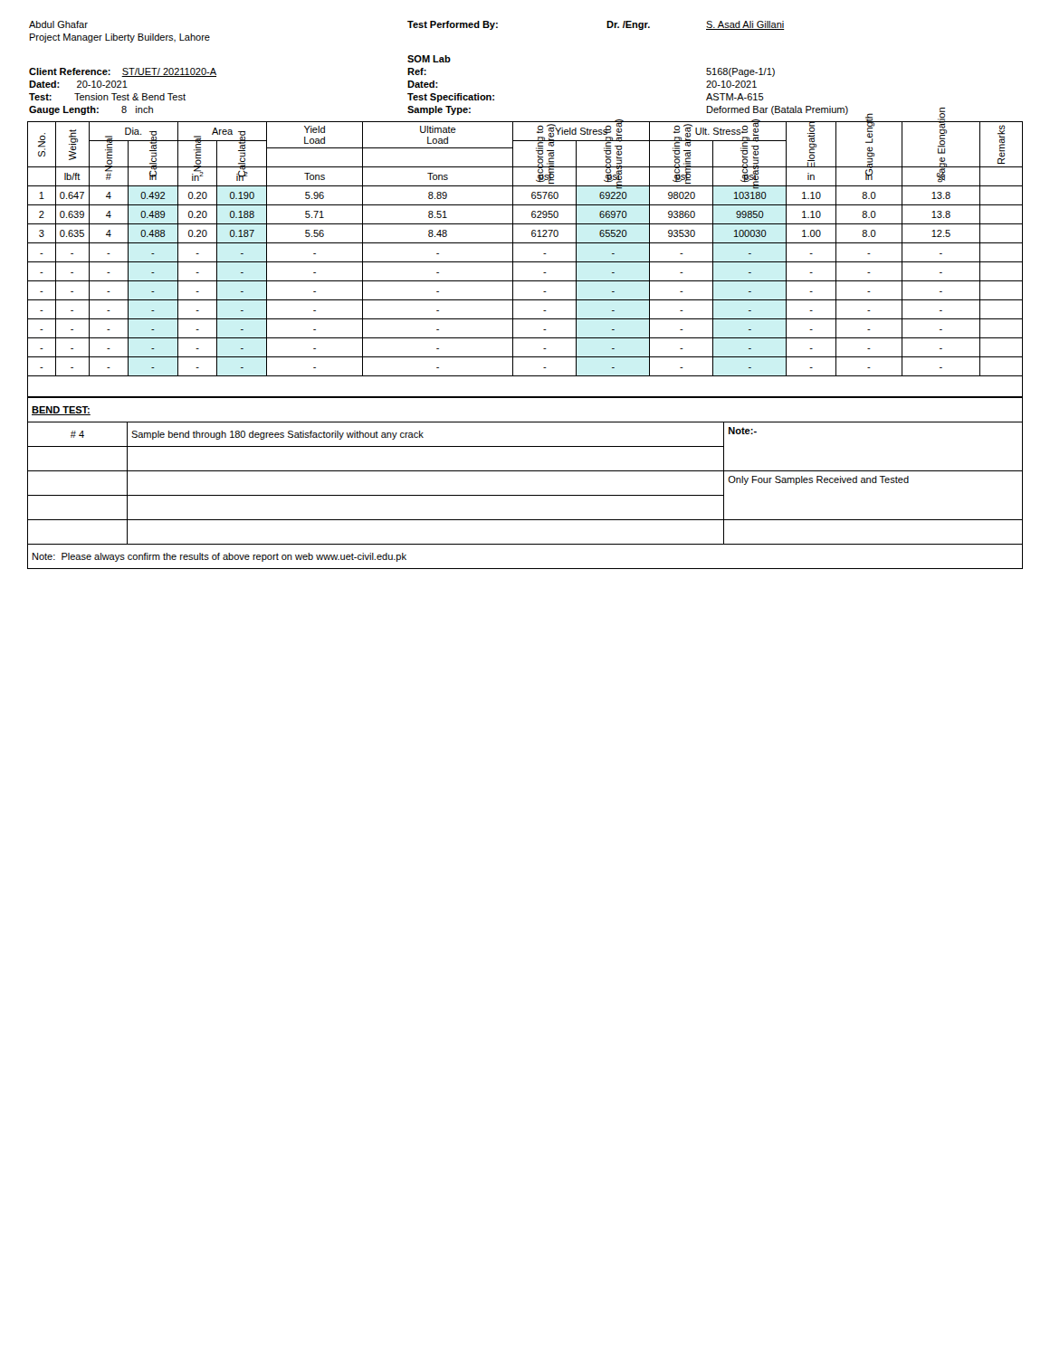| Abdul Ghafar | Test Performed By: | Dr. /Engr. | S. Asad Ali Gillani |
| Project Manager Liberty Builders, Lahore | |
| | SOM Lab |
| Client Reference: ST/UET/ 20211020-A | Ref: | 5168(Page-1/1) |
| Dated: 20-10-2021 | Dated: | 20-10-2021 |
| Test: Tension Test & Bend Test | Test Specification: | ASTM-A-615 |
| Gauge Length: 8 inch | Sample Type: | Deformed Bar (Batala Premium) |
| S.No. | Weight | Dia. | Area | Yield Load | Ultimate Load | Yield Stress | Ult. Stress | Elongation | Gauge Length | %age Elongation | Remarks |
| --- | --- | --- | --- | --- | --- | --- | --- | --- | --- | --- | --- |
| Nominal | Calculated | Nominal | Calculated | (according to nominal area) | (according to measured area) | (according to nominal area) | (according to measured area) |
| | lb/ft | # | in | in 2 | in 2 | Tons | Tons | psi | psi | psi | psi | in | in | % | |
| 1 | 0.647 | 4 | 0.492 | 0.20 | 0.190 | 5.96 | 8.89 | 65760 | 69220 | 98020 | 103180 | 1.10 | 8.0 | 13.8 | |
| 2 | 0.639 | 4 | 0.489 | 0.20 | 0.188 | 5.71 | 8.51 | 62950 | 66970 | 93860 | 99850 | 1.10 | 8.0 | 13.8 | |
| 3 | 0.635 | 4 | 0.488 | 0.20 | 0.187 | 5.56 | 8.48 | 61270 | 65520 | 93530 | 100030 | 1.00 | 8.0 | 12.5 | |
| - | - | - | - | - | - | - | - | - | - | - | - | - | - | - | |
| - | - | - | - | - | - | - | - | - | - | - | - | - | - | - | |
| - | - | - | - | - | - | - | - | - | - | - | - | - | - | - | |
| - | - | - | - | - | - | - | - | - | - | - | - | - | - | - | |
| - | - | - | - | - | - | - | - | - | - | - | - | - | - | - | |
| - | - | - | - | - | - | - | - | - | - | - | - | - | - | - | |
| - | - | - | - | - | - | - | - | - | - | - | - | - | - | - | |
| BEND TEST: |
| # 4 | Sample bend through 180 degrees Satisfactorily without any crack | Note:- |
| | | Only Four Samples Received and Tested |
| Note: Please always confirm the results of above report on web www.uet-civil.edu.pk |